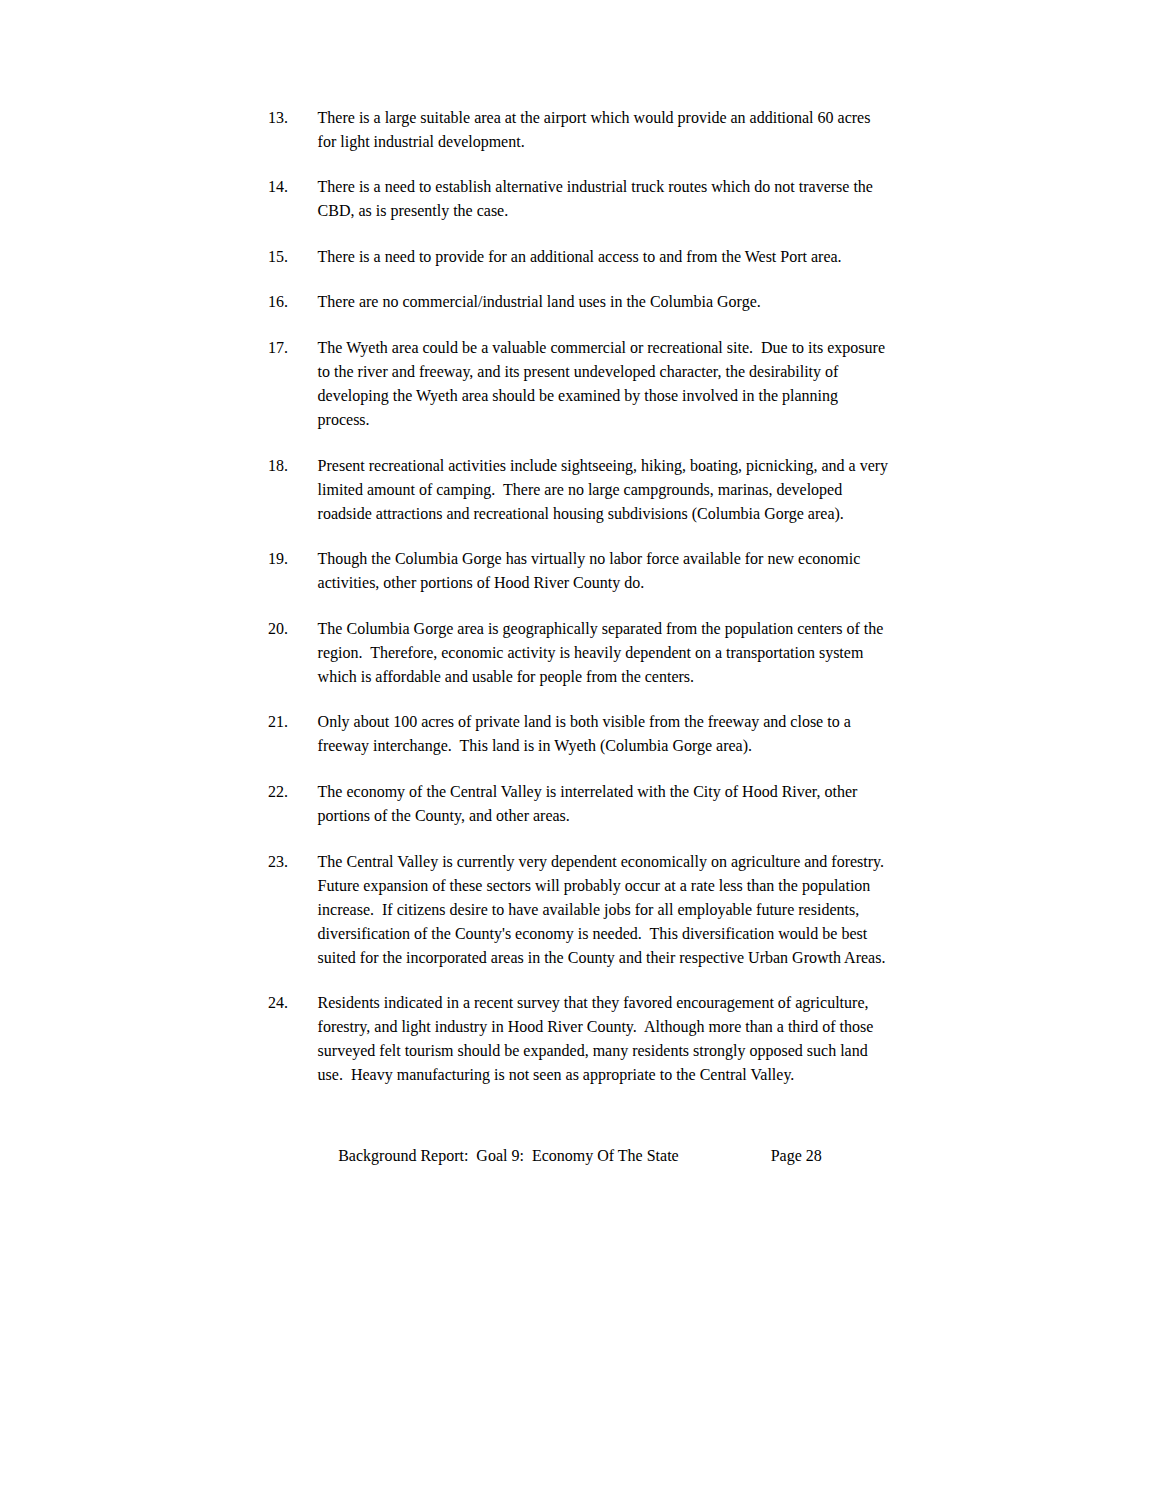13. There is a large suitable area at the airport which would provide an additional 60 acres for light industrial development.
14. There is a need to establish alternative industrial truck routes which do not traverse the CBD, as is presently the case.
15. There is a need to provide for an additional access to and from the West Port area.
16. There are no commercial/industrial land uses in the Columbia Gorge.
17. The Wyeth area could be a valuable commercial or recreational site. Due to its exposure to the river and freeway, and its present undeveloped character, the desirability of developing the Wyeth area should be examined by those involved in the planning process.
18. Present recreational activities include sightseeing, hiking, boating, picnicking, and a very limited amount of camping. There are no large campgrounds, marinas, developed roadside attractions and recreational housing subdivisions (Columbia Gorge area).
19. Though the Columbia Gorge has virtually no labor force available for new economic activities, other portions of Hood River County do.
20. The Columbia Gorge area is geographically separated from the population centers of the region. Therefore, economic activity is heavily dependent on a transportation system which is affordable and usable for people from the centers.
21. Only about 100 acres of private land is both visible from the freeway and close to a freeway interchange. This land is in Wyeth (Columbia Gorge area).
22. The economy of the Central Valley is interrelated with the City of Hood River, other portions of the County, and other areas.
23. The Central Valley is currently very dependent economically on agriculture and forestry. Future expansion of these sectors will probably occur at a rate less than the population increase. If citizens desire to have available jobs for all employable future residents, diversification of the County's economy is needed. This diversification would be best suited for the incorporated areas in the County and their respective Urban Growth Areas.
24. Residents indicated in a recent survey that they favored encouragement of agriculture, forestry, and light industry in Hood River County. Although more than a third of those surveyed felt tourism should be expanded, many residents strongly opposed such land use. Heavy manufacturing is not seen as appropriate to the Central Valley.
Background Report: Goal 9: Economy Of The State Page 28